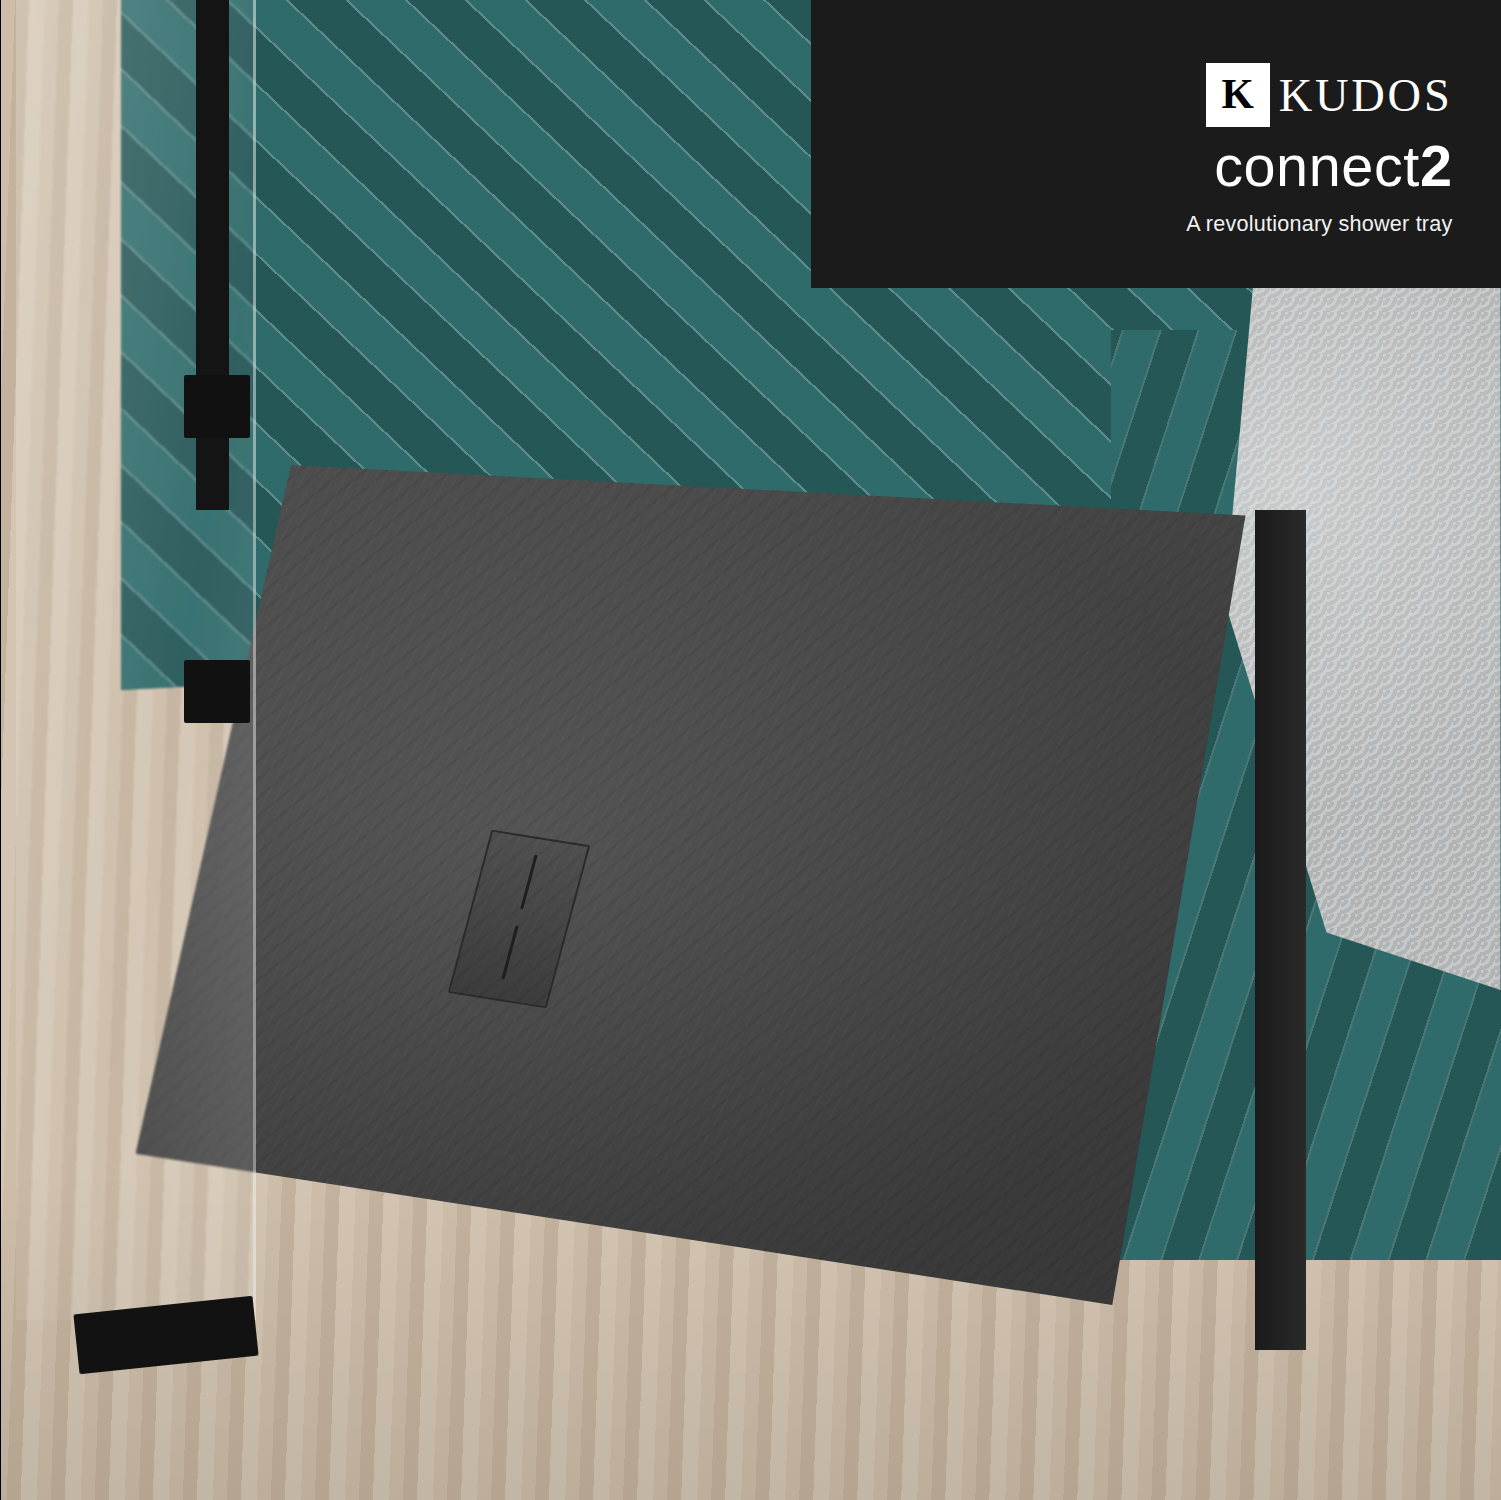K KUDOS
connect2
A revolutionary shower tray